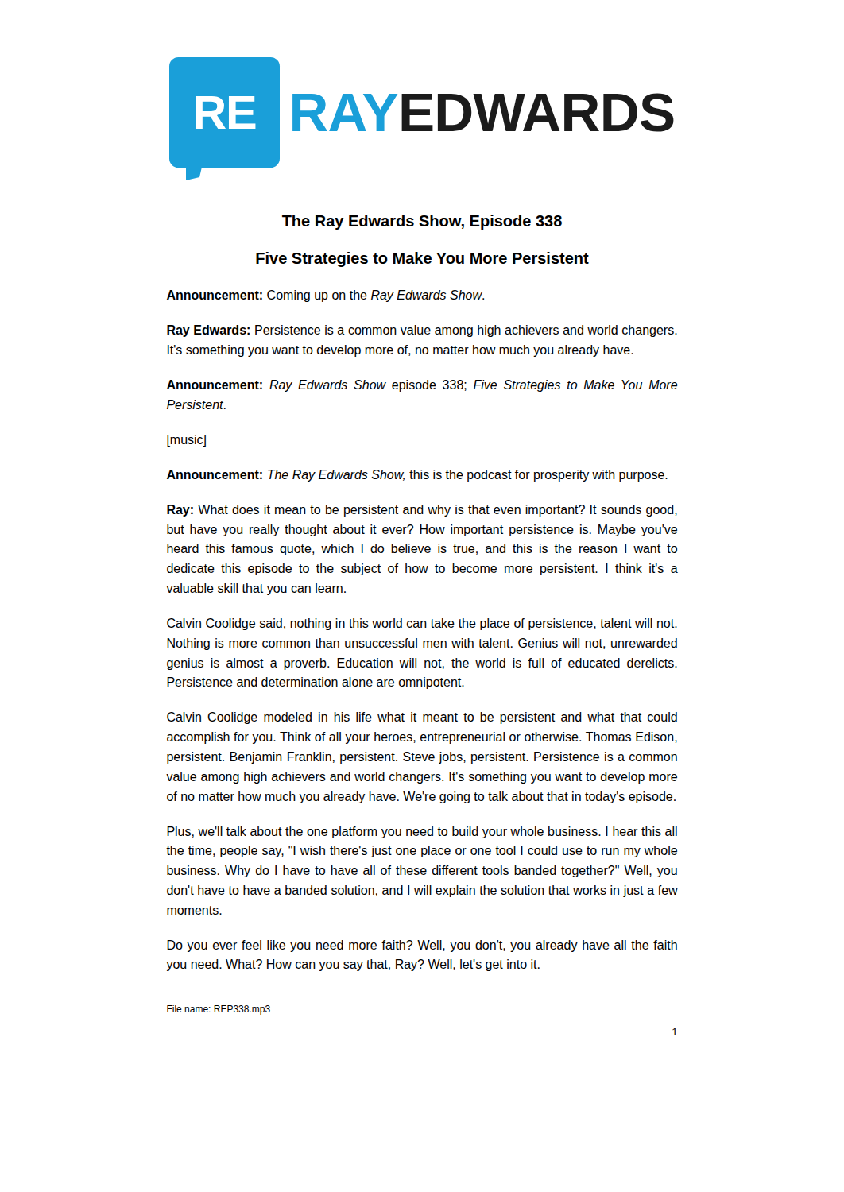RE RAYEDWARDS
The Ray Edwards Show, Episode 338 Five Strategies to Make You More Persistent
Announcement: Coming up on the Ray Edwards Show.
Ray Edwards: Persistence is a common value among high achievers and world changers. It's something you want to develop more of, no matter how much you already have.
Announcement: Ray Edwards Show episode 338; Five Strategies to Make You More Persistent.
[music]
Announcement: The Ray Edwards Show, this is the podcast for prosperity with purpose.
Ray: What does it mean to be persistent and why is that even important? It sounds good, but have you really thought about it ever? How important persistence is. Maybe you've heard this famous quote, which I do believe is true, and this is the reason I want to dedicate this episode to the subject of how to become more persistent. I think it's a valuable skill that you can learn.
Calvin Coolidge said, nothing in this world can take the place of persistence, talent will not. Nothing is more common than unsuccessful men with talent. Genius will not, unrewarded genius is almost a proverb. Education will not, the world is full of educated derelicts. Persistence and determination alone are omnipotent.
Calvin Coolidge modeled in his life what it meant to be persistent and what that could accomplish for you. Think of all your heroes, entrepreneurial or otherwise. Thomas Edison, persistent. Benjamin Franklin, persistent. Steve jobs, persistent. Persistence is a common value among high achievers and world changers. It's something you want to develop more of no matter how much you already have. We're going to talk about that in today's episode.
Plus, we'll talk about the one platform you need to build your whole business. I hear this all the time, people say, "I wish there's just one place or one tool I could use to run my whole business. Why do I have to have all of these different tools banded together?" Well, you don't have to have a banded solution, and I will explain the solution that works in just a few moments.
Do you ever feel like you need more faith? Well, you don't, you already have all the faith you need. What? How can you say that, Ray? Well, let's get into it.
File name: REP338.mp3
1